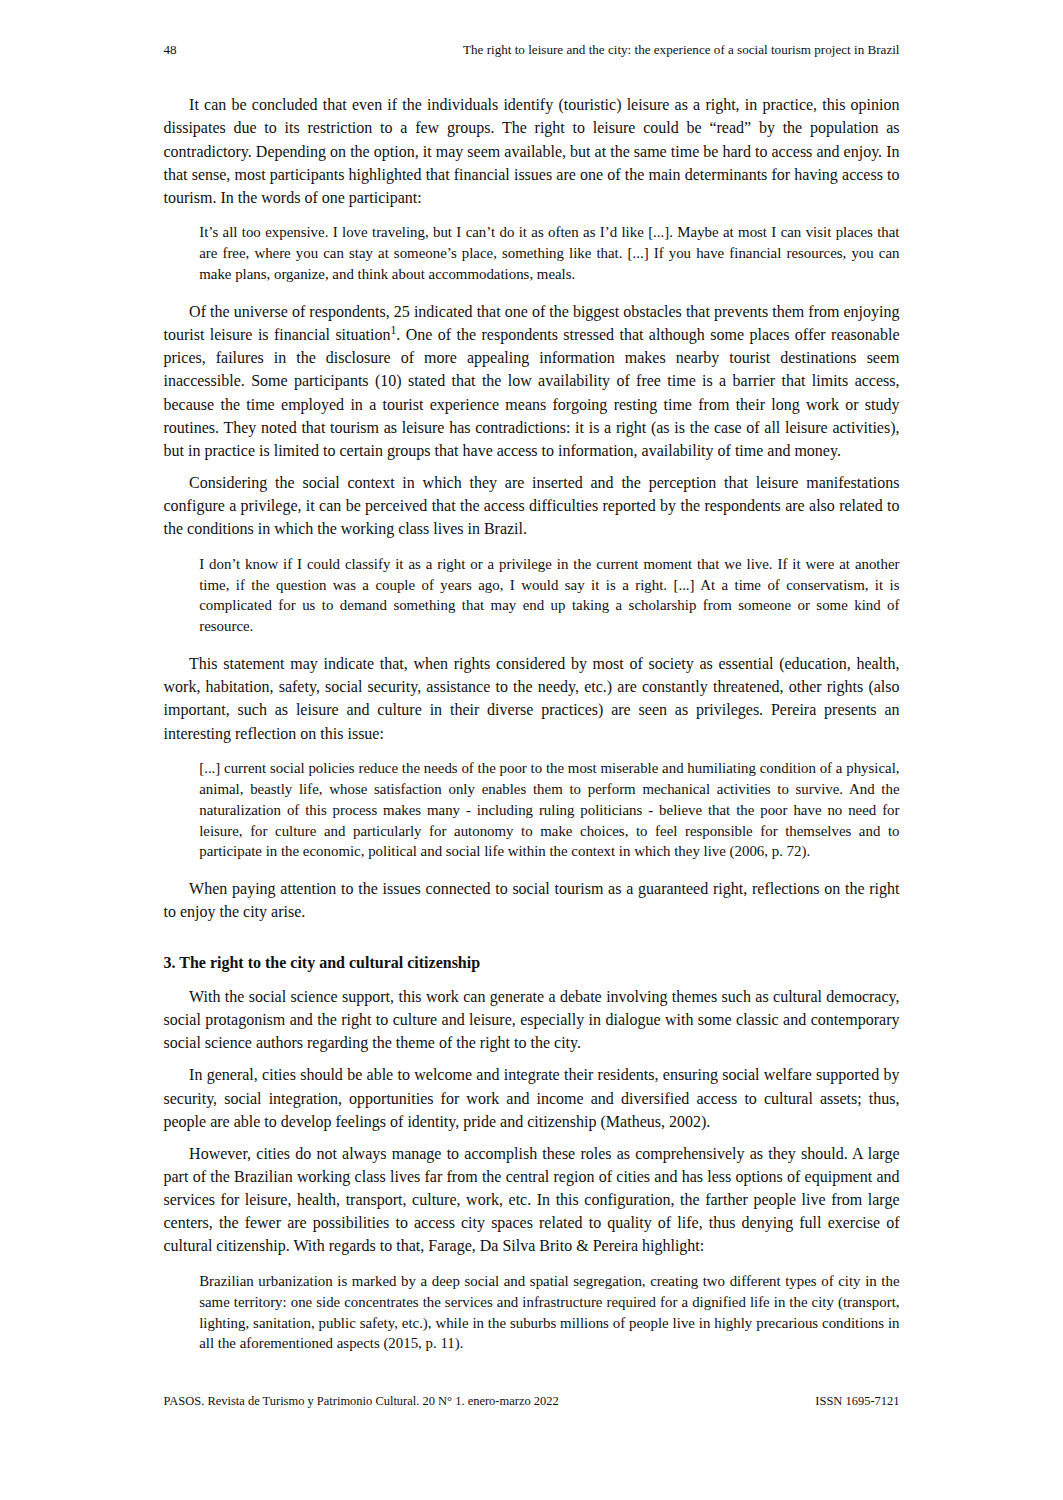48 The right to leisure and the city: the experience of a social tourism project in Brazil
It can be concluded that even if the individuals identify (touristic) leisure as a right, in practice, this opinion dissipates due to its restriction to a few groups. The right to leisure could be “read” by the population as contradictory. Depending on the option, it may seem available, but at the same time be hard to access and enjoy. In that sense, most participants highlighted that financial issues are one of the main determinants for having access to tourism. In the words of one participant:
It’s all too expensive. I love traveling, but I can’t do it as often as I’d like [...]. Maybe at most I can visit places that are free, where you can stay at someone’s place, something like that. [...] If you have financial resources, you can make plans, organize, and think about accommodations, meals.
Of the universe of respondents, 25 indicated that one of the biggest obstacles that prevents them from enjoying tourist leisure is financial situation1. One of the respondents stressed that although some places offer reasonable prices, failures in the disclosure of more appealing information makes nearby tourist destinations seem inaccessible. Some participants (10) stated that the low availability of free time is a barrier that limits access, because the time employed in a tourist experience means forgoing resting time from their long work or study routines. They noted that tourism as leisure has contradictions: it is a right (as is the case of all leisure activities), but in practice is limited to certain groups that have access to information, availability of time and money.
Considering the social context in which they are inserted and the perception that leisure manifestations configure a privilege, it can be perceived that the access difficulties reported by the respondents are also related to the conditions in which the working class lives in Brazil.
I don’t know if I could classify it as a right or a privilege in the current moment that we live. If it were at another time, if the question was a couple of years ago, I would say it is a right. [...] At a time of conservatism, it is complicated for us to demand something that may end up taking a scholarship from someone or some kind of resource.
This statement may indicate that, when rights considered by most of society as essential (education, health, work, habitation, safety, social security, assistance to the needy, etc.) are constantly threatened, other rights (also important, such as leisure and culture in their diverse practices) are seen as privileges. Pereira presents an interesting reflection on this issue:
[...] current social policies reduce the needs of the poor to the most miserable and humiliating condition of a physical, animal, beastly life, whose satisfaction only enables them to perform mechanical activities to survive. And the naturalization of this process makes many - including ruling politicians - believe that the poor have no need for leisure, for culture and particularly for autonomy to make choices, to feel responsible for themselves and to participate in the economic, political and social life within the context in which they live (2006, p. 72).
When paying attention to the issues connected to social tourism as a guaranteed right, reflections on the right to enjoy the city arise.
3. The right to the city and cultural citizenship
With the social science support, this work can generate a debate involving themes such as cultural democracy, social protagonism and the right to culture and leisure, especially in dialogue with some classic and contemporary social science authors regarding the theme of the right to the city.
In general, cities should be able to welcome and integrate their residents, ensuring social welfare supported by security, social integration, opportunities for work and income and diversified access to cultural assets; thus, people are able to develop feelings of identity, pride and citizenship (Matheus, 2002).
However, cities do not always manage to accomplish these roles as comprehensively as they should. A large part of the Brazilian working class lives far from the central region of cities and has less options of equipment and services for leisure, health, transport, culture, work, etc. In this configuration, the farther people live from large centers, the fewer are possibilities to access city spaces related to quality of life, thus denying full exercise of cultural citizenship. With regards to that, Farage, Da Silva Brito & Pereira highlight:
Brazilian urbanization is marked by a deep social and spatial segregation, creating two different types of city in the same territory: one side concentrates the services and infrastructure required for a dignified life in the city (transport, lighting, sanitation, public safety, etc.), while in the suburbs millions of people live in highly precarious conditions in all the aforementioned aspects (2015, p. 11).
PASOS. Revista de Turismo y Patrimonio Cultural. 20 N° 1. enero-marzo 2022 ISSN 1695-7121